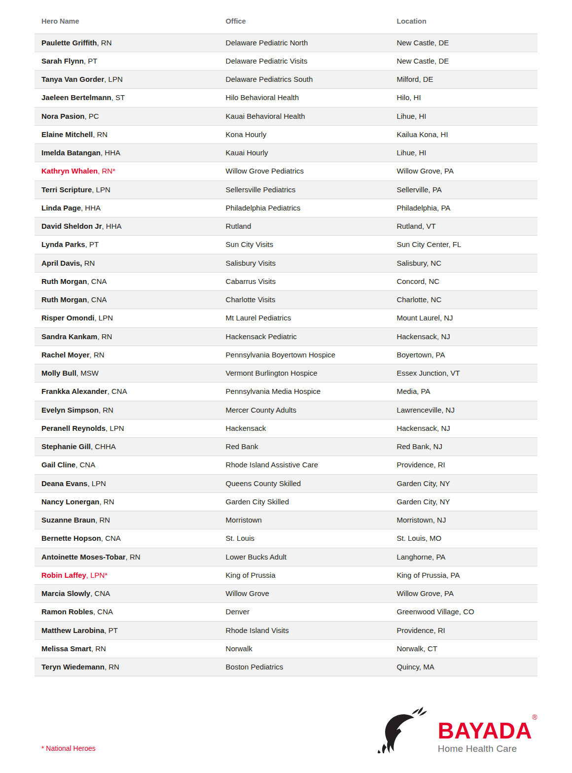| Hero Name | Office | Location |
| --- | --- | --- |
| Paulette Griffith , RN | Delaware Pediatric North | New Castle, DE |
| Sarah Flynn , PT | Delaware Pediatric Visits | New Castle, DE |
| Tanya Van Gorder , LPN | Delaware Pediatrics South | Milford, DE |
| Jaeleen Bertelmann , ST | Hilo Behavioral Health | Hilo, HI |
| Nora Pasion , PC | Kauai Behavioral Health | Lihue, HI |
| Elaine Mitchell , RN | Kona Hourly | Kailua Kona, HI |
| Imelda Batangan , HHA | Kauai Hourly | Lihue, HI |
| Kathryn Whalen , RN* | Willow Grove Pediatrics | Willow Grove, PA |
| Terri Scripture , LPN | Sellersville Pediatrics | Sellerville, PA |
| Linda Page , HHA | Philadelphia Pediatrics | Philadelphia, PA |
| David Sheldon Jr , HHA | Rutland | Rutland, VT |
| Lynda Parks , PT | Sun City Visits | Sun City Center, FL |
| April Davis, RN | Salisbury Visits | Salisbury, NC |
| Ruth Morgan , CNA | Cabarrus Visits | Concord, NC |
| Ruth Morgan , CNA | Charlotte Visits | Charlotte, NC |
| Risper Omondi , LPN | Mt Laurel Pediatrics | Mount Laurel, NJ |
| Sandra Kankam , RN | Hackensack Pediatric | Hackensack, NJ |
| Rachel Moyer , RN | Pennsylvania Boyertown Hospice | Boyertown, PA |
| Molly Bull , MSW | Vermont Burlington Hospice | Essex Junction, VT |
| Frankka Alexander , CNA | Pennsylvania Media Hospice | Media, PA |
| Evelyn Simpson , RN | Mercer County Adults | Lawrenceville, NJ |
| Peranell Reynolds , LPN | Hackensack | Hackensack, NJ |
| Stephanie Gill , CHHA | Red Bank | Red Bank, NJ |
| Gail Cline , CNA | Rhode Island Assistive Care | Providence, RI |
| Deana Evans , LPN | Queens County Skilled | Garden City, NY |
| Nancy Lonergan , RN | Garden City Skilled | Garden City, NY |
| Suzanne Braun , RN | Morristown | Morristown, NJ |
| Bernette Hopson , CNA | St. Louis | St. Louis, MO |
| Antoinette Moses-Tobar , RN | Lower Bucks Adult | Langhorne, PA |
| Robin Laffey , LPN* | King of Prussia | King of Prussia, PA |
| Marcia Slowly , CNA | Willow Grove | Willow Grove, PA |
| Ramon Robles , CNA | Denver | Greenwood Village, CO |
| Matthew Larobina , PT | Rhode Island Visits | Providence, RI |
| Melissa Smart , RN | Norwalk | Norwalk, CT |
| Teryn Wiedemann , RN | Boston Pediatrics | Quincy, MA |
* National Heroes
BAYADA®
Home Health Care